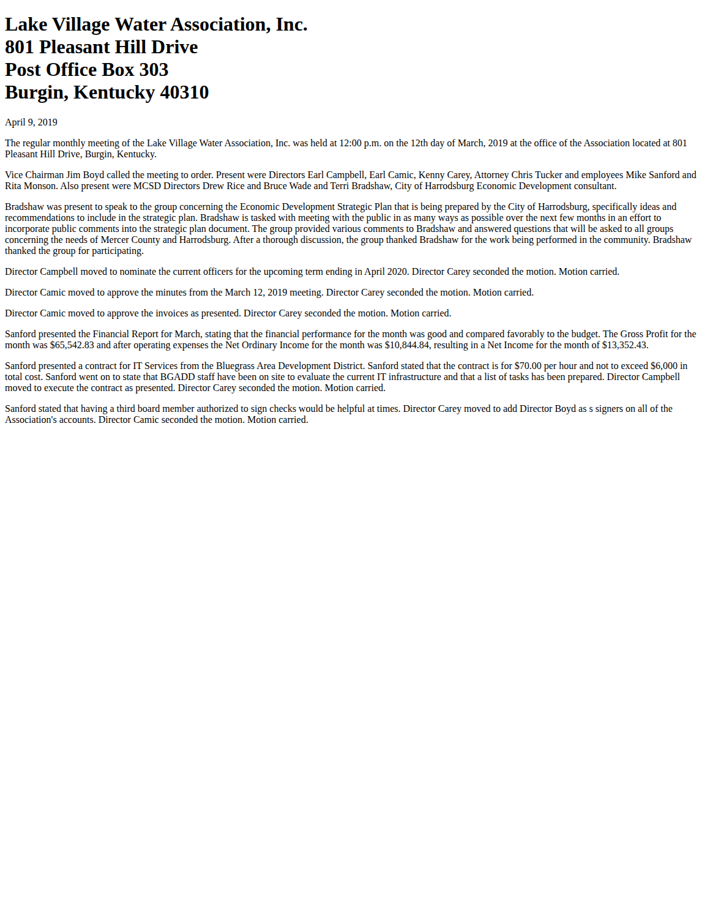Lake Village Water Association, Inc.
801 Pleasant Hill Drive
Post Office Box 303
Burgin, Kentucky 40310
April 9, 2019
The regular monthly meeting of the Lake Village Water Association, Inc. was held at 12:00 p.m. on the 12th day of March, 2019 at the office of the Association located at 801 Pleasant Hill Drive, Burgin, Kentucky.
Vice Chairman Jim Boyd called the meeting to order. Present were Directors Earl Campbell, Earl Camic, Kenny Carey, Attorney Chris Tucker and employees Mike Sanford and Rita Monson. Also present were MCSD Directors Drew Rice and Bruce Wade and Terri Bradshaw, City of Harrodsburg Economic Development consultant.
Bradshaw was present to speak to the group concerning the Economic Development Strategic Plan that is being prepared by the City of Harrodsburg, specifically ideas and recommendations to include in the strategic plan. Bradshaw is tasked with meeting with the public in as many ways as possible over the next few months in an effort to incorporate public comments into the strategic plan document. The group provided various comments to Bradshaw and answered questions that will be asked to all groups concerning the needs of Mercer County and Harrodsburg. After a thorough discussion, the group thanked Bradshaw for the work being performed in the community. Bradshaw thanked the group for participating.
Director Campbell moved to nominate the current officers for the upcoming term ending in April 2020. Director Carey seconded the motion. Motion carried.
Director Camic moved to approve the minutes from the March 12, 2019 meeting. Director Carey seconded the motion. Motion carried.
Director Camic moved to approve the invoices as presented. Director Carey seconded the motion. Motion carried.
Sanford presented the Financial Report for March, stating that the financial performance for the month was good and compared favorably to the budget. The Gross Profit for the month was $65,542.83 and after operating expenses the Net Ordinary Income for the month was $10,844.84, resulting in a Net Income for the month of $13,352.43.
Sanford presented a contract for IT Services from the Bluegrass Area Development District. Sanford stated that the contract is for $70.00 per hour and not to exceed $6,000 in total cost. Sanford went on to state that BGADD staff have been on site to evaluate the current IT infrastructure and that a list of tasks has been prepared. Director Campbell moved to execute the contract as presented. Director Carey seconded the motion. Motion carried.
Sanford stated that having a third board member authorized to sign checks would be helpful at times. Director Carey moved to add Director Boyd as s signers on all of the Association's accounts. Director Camic seconded the motion. Motion carried.